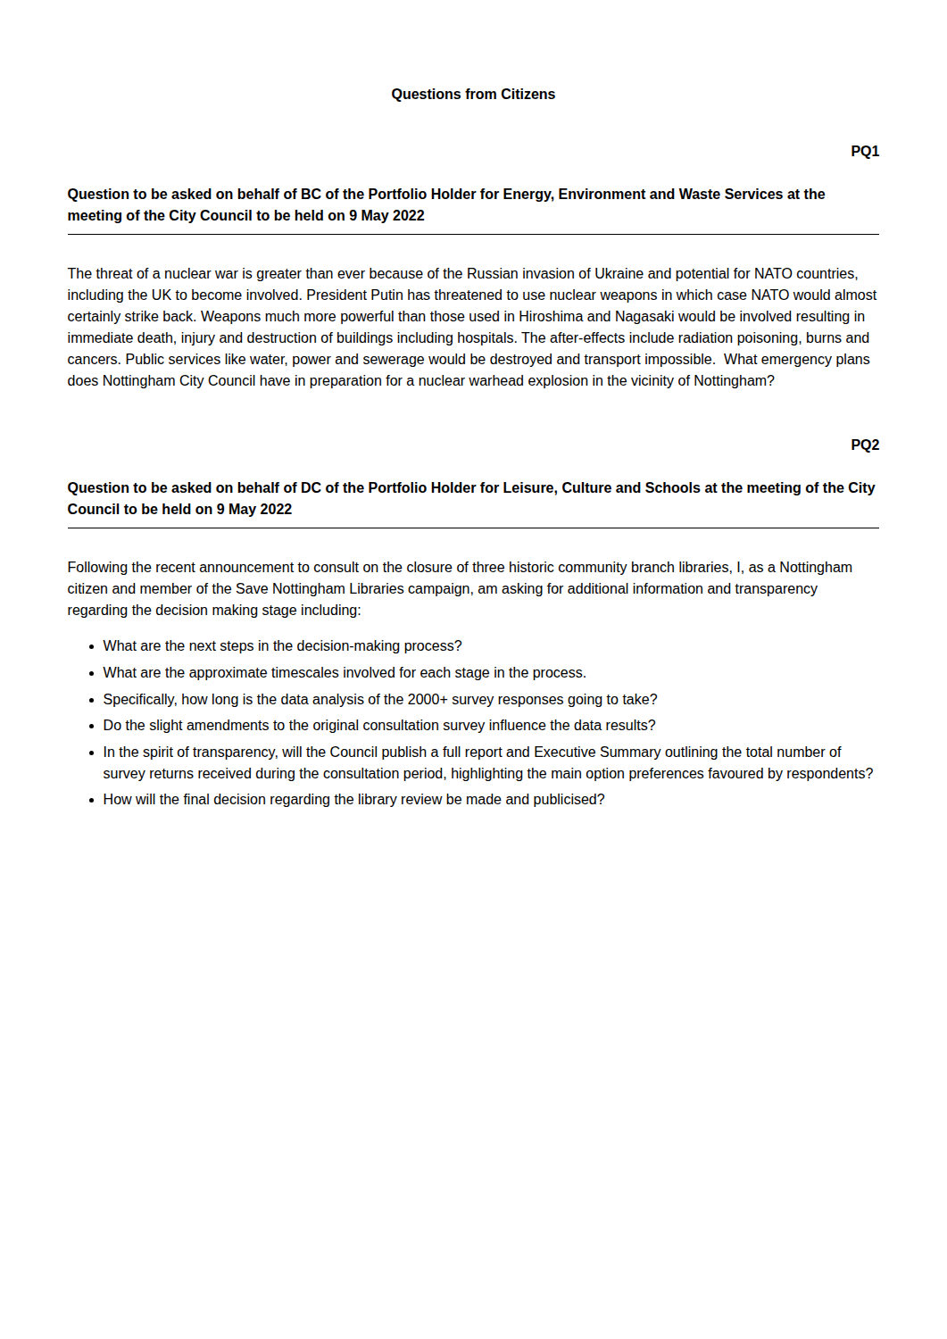Questions from Citizens
PQ1
Question to be asked on behalf of BC of the Portfolio Holder for Energy, Environment and Waste Services at the meeting of the City Council to be held on 9 May 2022
The threat of a nuclear war is greater than ever because of the Russian invasion of Ukraine and potential for NATO countries, including the UK to become involved. President Putin has threatened to use nuclear weapons in which case NATO would almost certainly strike back. Weapons much more powerful than those used in Hiroshima and Nagasaki would be involved resulting in immediate death, injury and destruction of buildings including hospitals. The after-effects include radiation poisoning, burns and cancers. Public services like water, power and sewerage would be destroyed and transport impossible. What emergency plans does Nottingham City Council have in preparation for a nuclear warhead explosion in the vicinity of Nottingham?
PQ2
Question to be asked on behalf of DC of the Portfolio Holder for Leisure, Culture and Schools at the meeting of the City Council to be held on 9 May 2022
Following the recent announcement to consult on the closure of three historic community branch libraries, I, as a Nottingham citizen and member of the Save Nottingham Libraries campaign, am asking for additional information and transparency regarding the decision making stage including:
What are the next steps in the decision-making process?
What are the approximate timescales involved for each stage in the process.
Specifically, how long is the data analysis of the 2000+ survey responses going to take?
Do the slight amendments to the original consultation survey influence the data results?
In the spirit of transparency, will the Council publish a full report and Executive Summary outlining the total number of survey returns received during the consultation period, highlighting the main option preferences favoured by respondents?
How will the final decision regarding the library review be made and publicised?